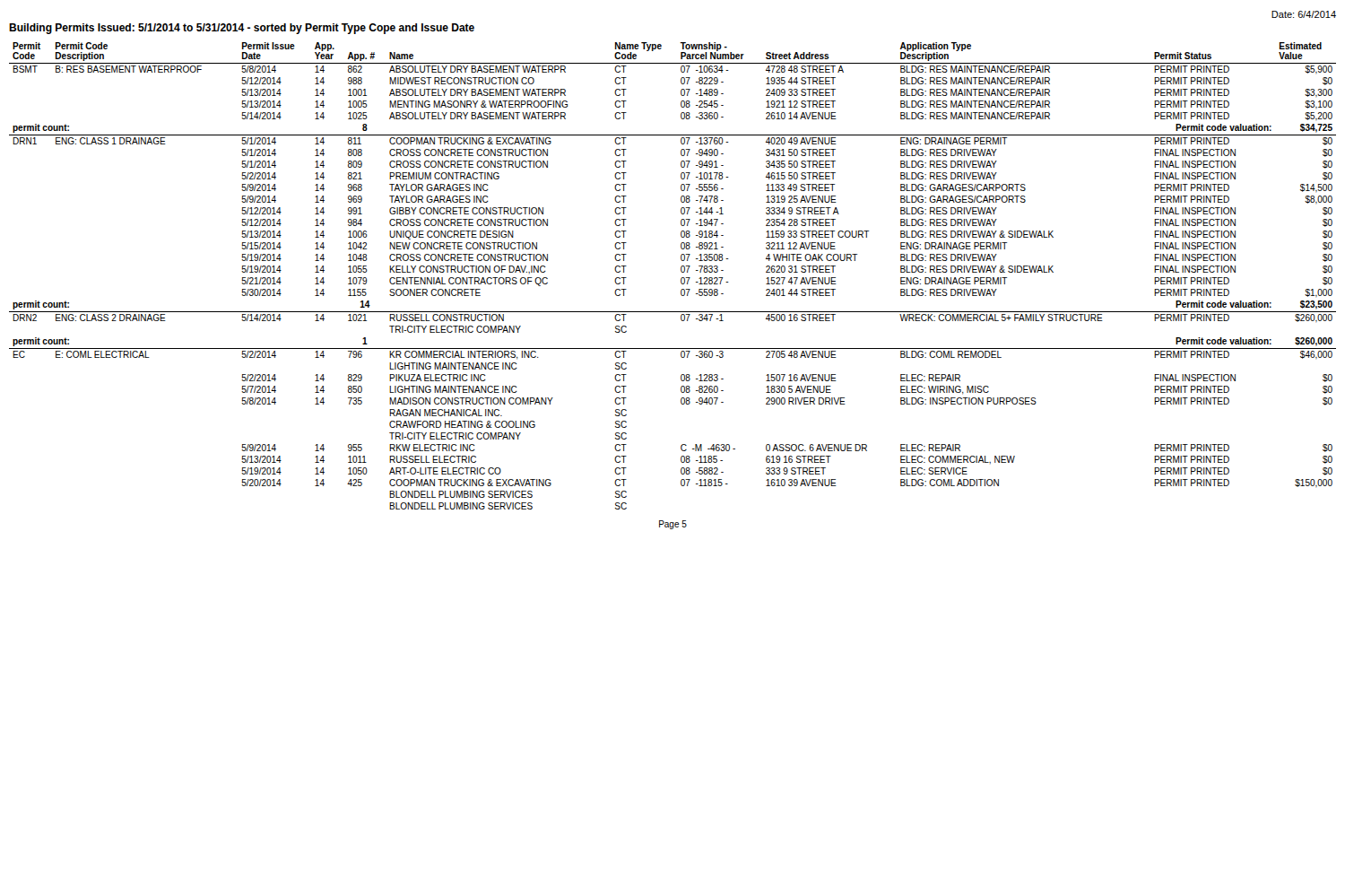Date: 6/4/2014
Building Permits Issued: 5/1/2014 to 5/31/2014 - sorted by Permit Type Cope and Issue Date
| Permit Code | Permit Code Description | Permit Issue Date | App. Year | App. # | Name | Name Type Code | Township - Parcel Number | Street Address | Application Type Description | Permit Status | Estimated Value |
| --- | --- | --- | --- | --- | --- | --- | --- | --- | --- | --- | --- |
| BSMT | B: RES BASEMENT WATERPROOF | 5/8/2014 | 14 | 862 | ABSOLUTELY DRY BASEMENT WATERPR | CT | 07 -10634 - | 4728 48 STREET A | BLDG: RES MAINTENANCE/REPAIR | PERMIT PRINTED | $5,900 |
| | | 5/12/2014 | 14 | 988 | MIDWEST RECONSTRUCTION CO | CT | 07 -8229 - | 1935 44 STREET | BLDG: RES MAINTENANCE/REPAIR | PERMIT PRINTED | $0 |
| | | 5/13/2014 | 14 | 1001 | ABSOLUTELY DRY BASEMENT WATERPR | CT | 07 -1489 - | 2409 33 STREET | BLDG: RES MAINTENANCE/REPAIR | PERMIT PRINTED | $3,300 |
| | | 5/13/2014 | 14 | 1005 | MENTING MASONRY & WATERPROOFING | CT | 08 -2545 - | 1921 12 STREET | BLDG: RES MAINTENANCE/REPAIR | PERMIT PRINTED | $3,100 |
| | | 5/14/2014 | 14 | 1025 | ABSOLUTELY DRY BASEMENT WATERPR | CT | 08 -3360 - | 2610 14 AVENUE | BLDG: RES MAINTENANCE/REPAIR | PERMIT PRINTED | $5,200 |
| permit count: | 8 | | Permit code valuation: | $34,725 |
| DRN1 | ENG: CLASS 1 DRAINAGE | 5/1/2014 | 14 | 811 | COOPMAN TRUCKING & EXCAVATING | CT | 07 -13760 - | 4020 49 AVENUE | ENG: DRAINAGE PERMIT | PERMIT PRINTED | $0 |
| | | 5/1/2014 | 14 | 808 | CROSS CONCRETE CONSTRUCTION | CT | 07 -9490 - | 3431 50 STREET | BLDG: RES DRIVEWAY | FINAL INSPECTION | $0 |
| | | 5/1/2014 | 14 | 809 | CROSS CONCRETE CONSTRUCTION | CT | 07 -9491 - | 3435 50 STREET | BLDG: RES DRIVEWAY | FINAL INSPECTION | $0 |
| | | 5/2/2014 | 14 | 821 | PREMIUM CONTRACTING | CT | 07 -10178 - | 4615 50 STREET | BLDG: RES DRIVEWAY | FINAL INSPECTION | $0 |
| | | 5/9/2014 | 14 | 968 | TAYLOR GARAGES INC | CT | 07 -5556 - | 1133 49 STREET | BLDG: GARAGES/CARPORTS | PERMIT PRINTED | $14,500 |
| | | 5/9/2014 | 14 | 969 | TAYLOR GARAGES INC | CT | 08 -7478 - | 1319 25 AVENUE | BLDG: GARAGES/CARPORTS | PERMIT PRINTED | $8,000 |
| | | 5/12/2014 | 14 | 991 | GIBBY CONCRETE CONSTRUCTION | CT | 07 -144 -1 | 3334 9 STREET A | BLDG: RES DRIVEWAY | FINAL INSPECTION | $0 |
| | | 5/12/2014 | 14 | 984 | CROSS CONCRETE CONSTRUCTION | CT | 07 -1947 - | 2354 28 STREET | BLDG: RES DRIVEWAY | FINAL INSPECTION | $0 |
| | | 5/13/2014 | 14 | 1006 | UNIQUE CONCRETE DESIGN | CT | 08 -9184 - | 1159 33 STREET COURT | BLDG: RES DRIVEWAY & SIDEWALK | FINAL INSPECTION | $0 |
| | | 5/15/2014 | 14 | 1042 | NEW CONCRETE CONSTRUCTION | CT | 08 -8921 - | 3211 12 AVENUE | ENG: DRAINAGE PERMIT | FINAL INSPECTION | $0 |
| | | 5/19/2014 | 14 | 1048 | CROSS CONCRETE CONSTRUCTION | CT | 07 -13508 - | 4 WHITE OAK COURT | BLDG: RES DRIVEWAY | FINAL INSPECTION | $0 |
| | | 5/19/2014 | 14 | 1055 | KELLY CONSTRUCTION OF DAV.,INC | CT | 07 -7833 - | 2620 31 STREET | BLDG: RES DRIVEWAY & SIDEWALK | FINAL INSPECTION | $0 |
| | | 5/21/2014 | 14 | 1079 | CENTENNIAL CONTRACTORS OF QC | CT | 07 -12827 - | 1527 47 AVENUE | ENG: DRAINAGE PERMIT | PERMIT PRINTED | $0 |
| | | 5/30/2014 | 14 | 1155 | SOONER CONCRETE | CT | 07 -5598 - | 2401 44 STREET | BLDG: RES DRIVEWAY | PERMIT PRINTED | $1,000 |
| permit count: | 14 | | Permit code valuation: | $23,500 |
| DRN2 | ENG: CLASS 2 DRAINAGE | 5/14/2014 | 14 | 1021 | RUSSELL CONSTRUCTION | CT | 07 -347 -1 | 4500 16 STREET | WRECK: COMMERCIAL 5+ FAMILY STRUCTURE | PERMIT PRINTED | $260,000 |
| | | | | | TRI-CITY ELECTRIC COMPANY | SC | | | | | |
| permit count: | 1 | | Permit code valuation: | $260,000 |
| EC | E: COML ELECTRICAL | 5/2/2014 | 14 | 796 | KR COMMERCIAL INTERIORS, INC. | CT | 07 -360 -3 | 2705 48 AVENUE | BLDG: COML REMODEL | PERMIT PRINTED | $46,000 |
| | | | | | LIGHTING MAINTENANCE INC | SC | | | | | |
| | | 5/2/2014 | 14 | 829 | PIKUZA ELECTRIC INC | CT | 08 -1283 - | 1507 16 AVENUE | ELEC: REPAIR | FINAL INSPECTION | $0 |
| | | 5/7/2014 | 14 | 850 | LIGHTING MAINTENANCE INC | CT | 08 -8260 - | 1830 5 AVENUE | ELEC: WIRING, MISC | PERMIT PRINTED | $0 |
| | | 5/8/2014 | 14 | 735 | MADISON CONSTRUCTION COMPANY | CT | 08 -9407 - | 2900 RIVER DRIVE | BLDG: INSPECTION PURPOSES | PERMIT PRINTED | $0 |
| | | | | | RAGAN MECHANICAL INC. | SC | | | | | |
| | | | | | CRAWFORD HEATING & COOLING | SC | | | | | |
| | | | | | TRI-CITY ELECTRIC COMPANY | SC | | | | | |
| | | 5/9/2014 | 14 | 955 | RKW ELECTRIC INC | CT | C -M -4630 - | 0 ASSOC. 6 AVENUE DR | ELEC: REPAIR | PERMIT PRINTED | $0 |
| | | 5/13/2014 | 14 | 1011 | RUSSELL ELECTRIC | CT | 08 -1185 - | 619 16 STREET | ELEC: COMMERCIAL, NEW | PERMIT PRINTED | $0 |
| | | 5/19/2014 | 14 | 1050 | ART-O-LITE ELECTRIC CO | CT | 08 -5882 - | 333 9 STREET | ELEC: SERVICE | PERMIT PRINTED | $0 |
| | | 5/20/2014 | 14 | 425 | COOPMAN TRUCKING & EXCAVATING | CT | 07 -11815 - | 1610 39 AVENUE | BLDG: COML ADDITION | PERMIT PRINTED | $150,000 |
| | | | | | BLONDELL PLUMBING SERVICES | SC | | | | | |
| | | | | | BLONDELL PLUMBING SERVICES | SC | | | | | |
Page 5